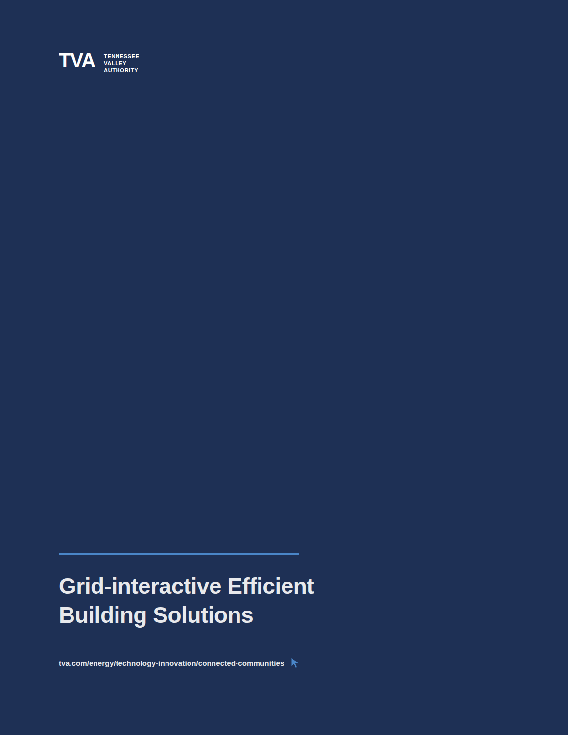TVA
Tennessee
Valley
Authority
Grid-interactive Efficient Building Solutions
tva.com/energy/technology-innovation/connected-communities